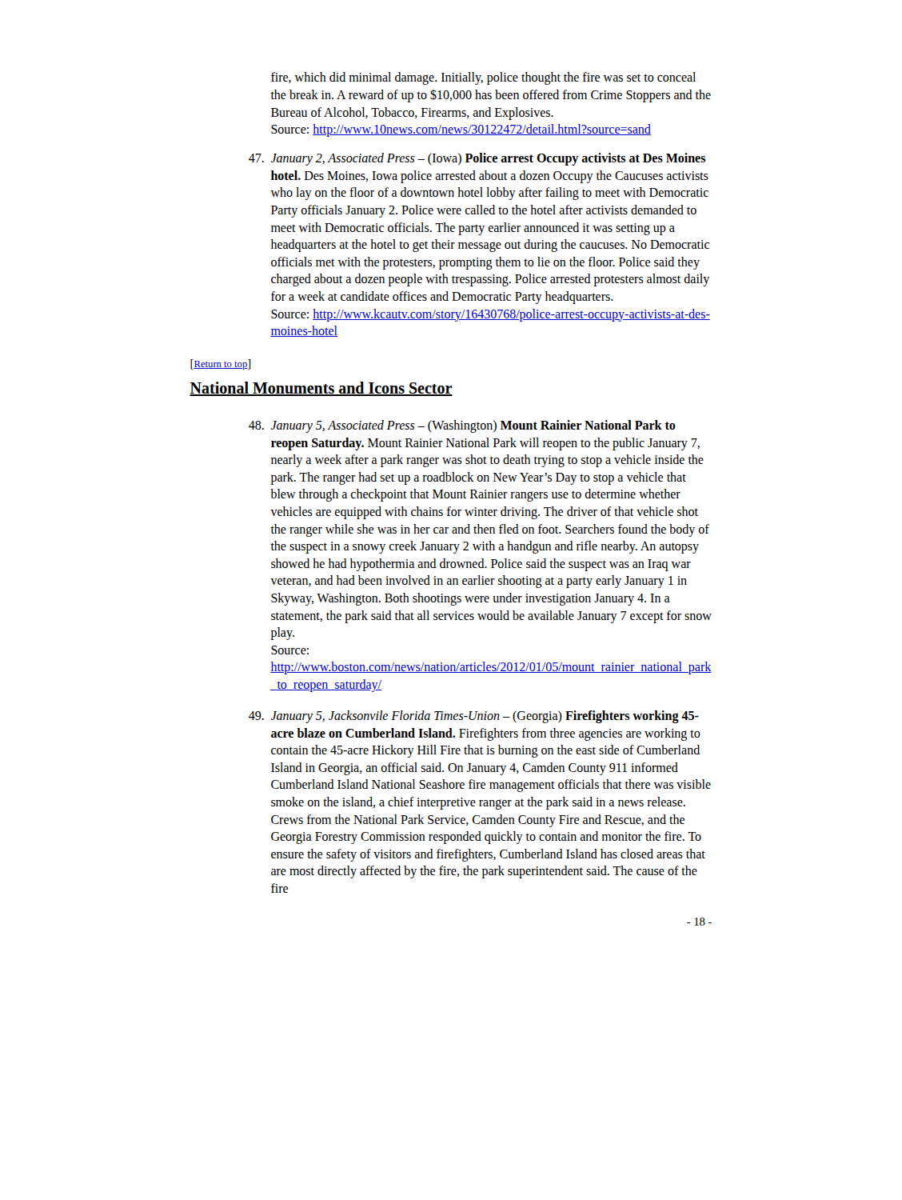fire, which did minimal damage. Initially, police thought the fire was set to conceal the break in. A reward of up to $10,000 has been offered from Crime Stoppers and the Bureau of Alcohol, Tobacco, Firearms, and Explosives.
Source: http://www.10news.com/news/30122472/detail.html?source=sand
47. January 2, Associated Press – (Iowa) Police arrest Occupy activists at Des Moines hotel. Des Moines, Iowa police arrested about a dozen Occupy the Caucuses activists who lay on the floor of a downtown hotel lobby after failing to meet with Democratic Party officials January 2. Police were called to the hotel after activists demanded to meet with Democratic officials. The party earlier announced it was setting up a headquarters at the hotel to get their message out during the caucuses. No Democratic officials met with the protesters, prompting them to lie on the floor. Police said they charged about a dozen people with trespassing. Police arrested protesters almost daily for a week at candidate offices and Democratic Party headquarters.
Source: http://www.kcautv.com/story/16430768/police-arrest-occupy-activists-at-des-moines-hotel
[Return to top]
National Monuments and Icons Sector
48. January 5, Associated Press – (Washington) Mount Rainier National Park to reopen Saturday. Mount Rainier National Park will reopen to the public January 7, nearly a week after a park ranger was shot to death trying to stop a vehicle inside the park. The ranger had set up a roadblock on New Year’s Day to stop a vehicle that blew through a checkpoint that Mount Rainier rangers use to determine whether vehicles are equipped with chains for winter driving. The driver of that vehicle shot the ranger while she was in her car and then fled on foot. Searchers found the body of the suspect in a snowy creek January 2 with a handgun and rifle nearby. An autopsy showed he had hypothermia and drowned. Police said the suspect was an Iraq war veteran, and had been involved in an earlier shooting at a party early January 1 in Skyway, Washington. Both shootings were under investigation January 4. In a statement, the park said that all services would be available January 7 except for snow play.
Source:
http://www.boston.com/news/nation/articles/2012/01/05/mount_rainier_national_park_to_reopen_saturday/
49. January 5, Jacksonvile Florida Times-Union – (Georgia) Firefighters working 45-acre blaze on Cumberland Island. Firefighters from three agencies are working to contain the 45-acre Hickory Hill Fire that is burning on the east side of Cumberland Island in Georgia, an official said. On January 4, Camden County 911 informed Cumberland Island National Seashore fire management officials that there was visible smoke on the island, a chief interpretive ranger at the park said in a news release. Crews from the National Park Service, Camden County Fire and Rescue, and the Georgia Forestry Commission responded quickly to contain and monitor the fire. To ensure the safety of visitors and firefighters, Cumberland Island has closed areas that are most directly affected by the fire, the park superintendent said. The cause of the fire
- 18 -